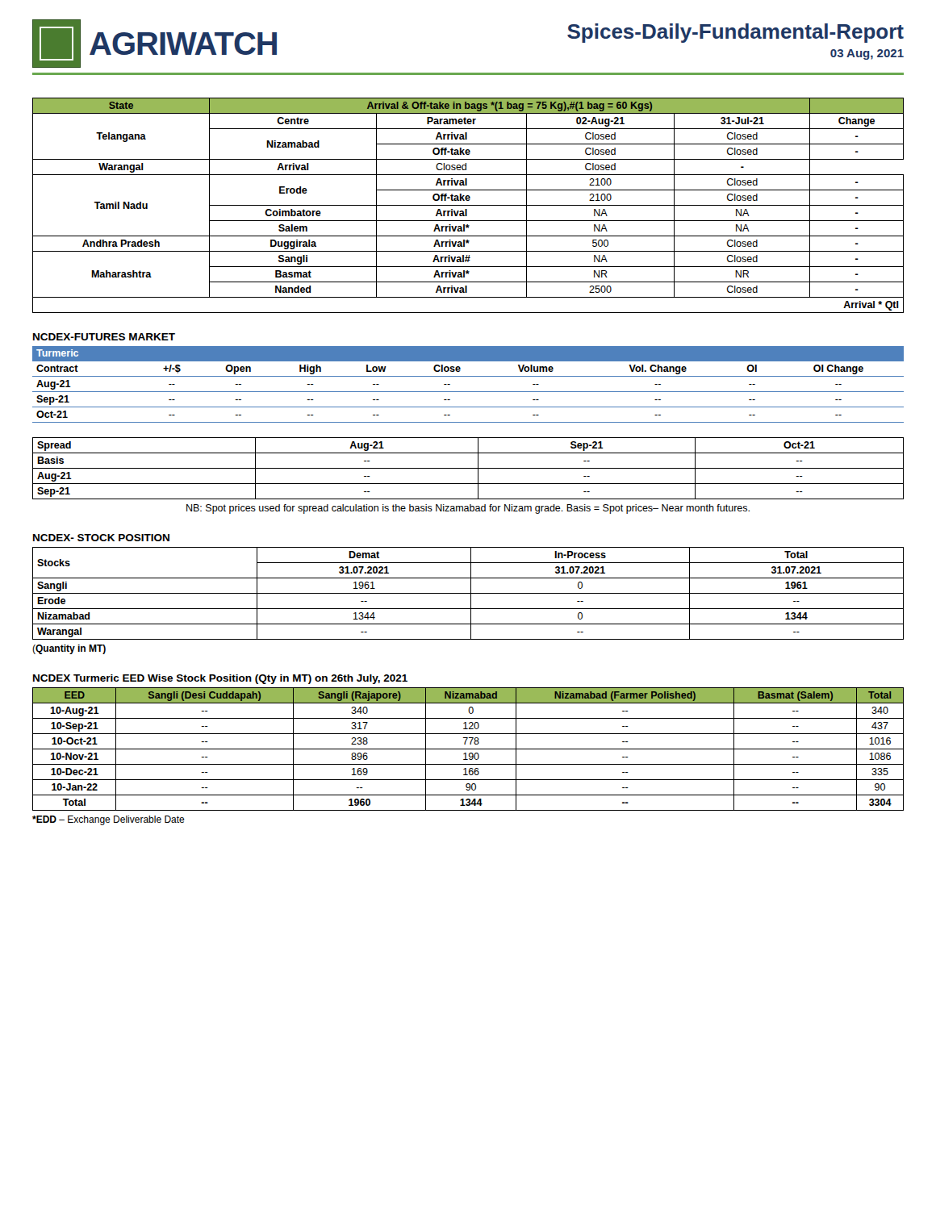AGRIWATCH
Spices-Daily-Fundamental-Report
03 Aug, 2021
| State | Arrival & Off-take in bags *(1 bag = 75 Kg),#(1 bag = 60 Kgs) | |
| Telangana | Centre | Parameter | 02-Aug-21 | 31-Jul-21 | Change |
| Nizamabad | Arrival | Closed | Closed | - |
| Off-take | Closed | Closed | - |
| Warangal | Arrival | Closed | Closed | - |
| Tamil Nadu | Erode | Arrival | 2100 | Closed | - |
| Off-take | 2100 | Closed | - |
| Coimbatore | Arrival | NA | NA | - |
| Salem | Arrival* | NA | NA | - |
| Andhra Pradesh | Duggirala | Arrival* | 500 | Closed | - |
| Maharashtra | Sangli | Arrival# | NA | Closed | - |
| Basmat | Arrival* | NR | NR | - |
| Nanded | Arrival | 2500 | Closed | - |
| Arrival * Qtl |
NCDEX-FUTURES MARKET
| Turmeric |
| Contract | +/-$ | Open | High | Low | Close | Volume | Vol. Change | OI | OI Change |
| Aug-21 | -- | -- | -- | -- | -- | -- | -- | -- | -- |
| Sep-21 | -- | -- | -- | -- | -- | -- | -- | -- | -- |
| Oct-21 | -- | -- | -- | -- | -- | -- | -- | -- | -- |
| Spread | Aug-21 | Sep-21 | Oct-21 |
| Basis | -- | -- | -- |
| Aug-21 | -- | -- | -- |
| Sep-21 | -- | -- | -- |
NB: Spot prices used for spread calculation is the basis Nizamabad for Nizam grade. Basis = Spot prices– Near month futures.
NCDEX- STOCK POSITION
| Stocks | Demat | In-Process | Total |
| 31.07.2021 | 31.07.2021 | 31.07.2021 |
| Sangli | 1961 | 0 | 1961 |
| Erode | -- | -- | -- |
| Nizamabad | 1344 | 0 | 1344 |
| Warangal | -- | -- | -- |
(Quantity in MT)
NCDEX Turmeric EED Wise Stock Position (Qty in MT) on 26th July, 2021
| EED | Sangli (Desi Cuddapah) | Sangli (Rajapore) | Nizamabad | Nizamabad (Farmer Polished) | Basmat (Salem) | Total |
| --- | --- | --- | --- | --- | --- | --- |
| 10-Aug-21 | -- | 340 | 0 | -- | -- | 340 |
| 10-Sep-21 | -- | 317 | 120 | -- | -- | 437 |
| 10-Oct-21 | -- | 238 | 778 | -- | -- | 1016 |
| 10-Nov-21 | -- | 896 | 190 | -- | -- | 1086 |
| 10-Dec-21 | -- | 169 | 166 | -- | -- | 335 |
| 10-Jan-22 | -- | -- | 90 | -- | -- | 90 |
| Total | -- | 1960 | 1344 | -- | -- | 3304 |
*EDD – Exchange Deliverable Date